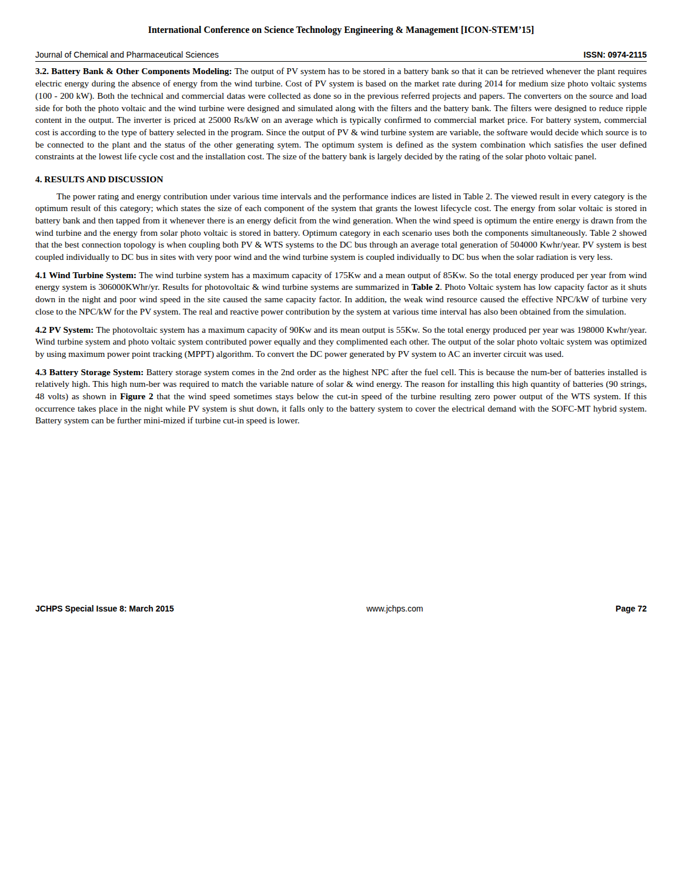International Conference on Science Technology Engineering & Management [ICON-STEM’15]
Journal of Chemical and Pharmaceutical Sciences ISSN: 0974-2115
3.2. Battery Bank & Other Components Modeling: The output of PV system has to be stored in a battery bank so that it can be retrieved whenever the plant requires electric energy during the absence of energy from the wind turbine. Cost of PV system is based on the market rate during 2014 for medium size photo voltaic systems (100 - 200 kW). Both the technical and commercial datas were collected as done so in the previous referred projects and papers. The converters on the source and load side for both the photo voltaic and the wind turbine were designed and simulated along with the filters and the battery bank. The filters were designed to reduce ripple content in the output. The inverter is priced at 25000 Rs/kW on an average which is typically confirmed to commercial market price. For battery system, commercial cost is according to the type of battery selected in the program. Since the output of PV & wind turbine system are variable, the software would decide which source is to be connected to the plant and the status of the other generating sytem. The optimum system is defined as the system combination which satisfies the user defined constraints at the lowest life cycle cost and the installation cost. The size of the battery bank is largely decided by the rating of the solar photo voltaic panel.
4. RESULTS AND DISCUSSION
The power rating and energy contribution under various time intervals and the performance indices are listed in Table 2. The viewed result in every category is the optimum result of this category; which states the size of each component of the system that grants the lowest lifecycle cost. The energy from solar voltaic is stored in battery bank and then tapped from it whenever there is an energy deficit from the wind generation. When the wind speed is optimum the entire energy is drawn from the wind turbine and the energy from solar photo voltaic is stored in battery. Optimum category in each scenario uses both the components simultaneously. Table 2 showed that the best connection topology is when coupling both PV & WTS systems to the DC bus through an average total generation of 504000 Kwhr/year. PV system is best coupled individually to DC bus in sites with very poor wind and the wind turbine system is coupled individually to DC bus when the solar radiation is very less.
4.1 Wind Turbine System: The wind turbine system has a maximum capacity of 175Kw and a mean output of 85Kw. So the total energy produced per year from wind energy system is 306000KWhr/yr. Results for photovoltaic & wind turbine systems are summarized in Table 2. Photo Voltaic system has low capacity factor as it shuts down in the night and poor wind speed in the site caused the same capacity factor. In addition, the weak wind resource caused the effective NPC/kW of turbine very close to the NPC/kW for the PV system. The real and reactive power contribution by the system at various time interval has also been obtained from the simulation.
4.2 PV System: The photovoltaic system has a maximum capacity of 90Kw and its mean output is 55Kw. So the total energy produced per year was 198000 Kwhr/year. Wind turbine system and photo voltaic system contributed power equally and they complimented each other. The output of the solar photo voltaic system was optimized by using maximum power point tracking (MPPT) algorithm. To convert the DC power generated by PV system to AC an inverter circuit was used.
4.3 Battery Storage System: Battery storage system comes in the 2nd order as the highest NPC after the fuel cell. This is because the num-ber of batteries installed is relatively high. This high num-ber was required to match the variable nature of solar & wind energy. The reason for installing this high quantity of batteries (90 strings, 48 volts) as shown in Figure 2 that the wind speed sometimes stays below the cut-in speed of the turbine resulting zero power output of the WTS system. If this occurrence takes place in the night while PV system is shut down, it falls only to the battery system to cover the electrical demand with the SOFC-MT hybrid system. Battery system can be further mini-mized if turbine cut-in speed is lower.
JCHPS Special Issue 8: March 2015 www.jchps.com Page 72